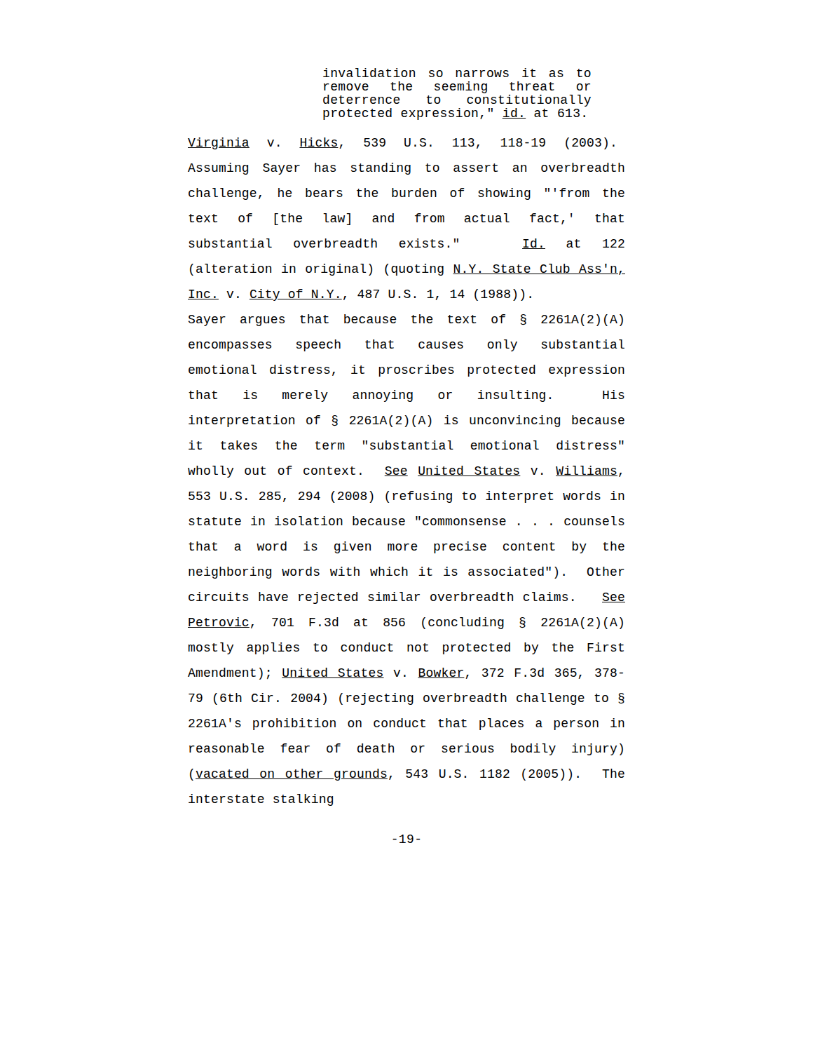invalidation so narrows it as to remove the seeming threat or deterrence to constitutionally protected expression," id. at 613.
Virginia v. Hicks, 539 U.S. 113, 118-19 (2003). Assuming Sayer has standing to assert an overbreadth challenge, he bears the burden of showing "'from the text of [the law] and from actual fact,' that substantial overbreadth exists." Id. at 122 (alteration in original) (quoting N.Y. State Club Ass'n, Inc. v. City of N.Y., 487 U.S. 1, 14 (1988)).
Sayer argues that because the text of § 2261A(2)(A) encompasses speech that causes only substantial emotional distress, it proscribes protected expression that is merely annoying or insulting. His interpretation of § 2261A(2)(A) is unconvincing because it takes the term "substantial emotional distress" wholly out of context. See United States v. Williams, 553 U.S. 285, 294 (2008) (refusing to interpret words in statute in isolation because "commonsense . . . counsels that a word is given more precise content by the neighboring words with which it is associated"). Other circuits have rejected similar overbreadth claims. See Petrovic, 701 F.3d at 856 (concluding § 2261A(2)(A) mostly applies to conduct not protected by the First Amendment); United States v. Bowker, 372 F.3d 365, 378-79 (6th Cir. 2004) (rejecting overbreadth challenge to § 2261A's prohibition on conduct that places a person in reasonable fear of death or serious bodily injury) (vacated on other grounds, 543 U.S. 1182 (2005)). The interstate stalking
-19-